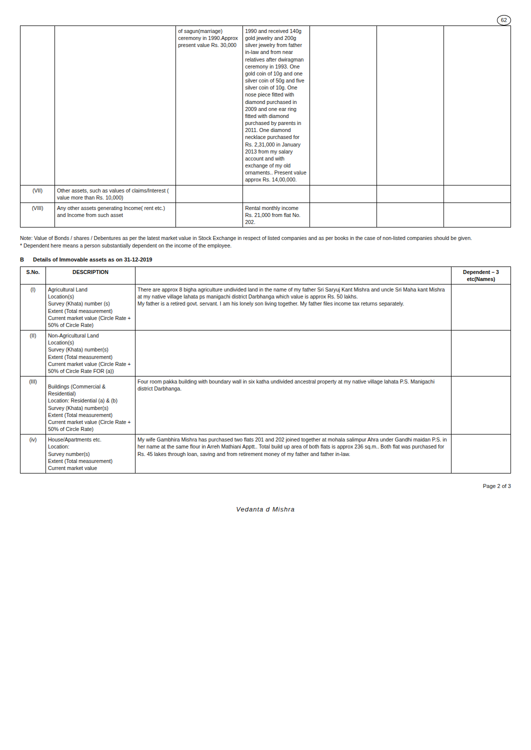62
| | | of sagun(marriage) ceremony in 1990.Approx present value Rs. 30,000 | 1990 and received 140g gold jewelry and 200g silver jewelry from father in-law and from near relatives after dwiragman ceremony in 1993. One gold coin of 10g and one silver coin of 50g and five silver coin of 10g. One nose piece fitted with diamond purchased in 2009 and one ear ring fitted with diamond purchased by parents in 2011. One diamond necklace purchased for Rs. 2,31,000 in January 2013 from my salary account and with exchange of my old ornaments.. Present value approx Rs. 14,00,000. | | | |
| (VII) | Other assets, such as values of claims/Interest ( value more than Rs. 10,000) | | | | | |
| (VIII) | Any other assets generating Income( rent etc.) and Income from such asset | | Rental monthly income Rs. 21,000 from flat No. 202. | | | |
Note: Value of Bonds / shares / Debentures as per the latest market value in Stock Exchange in respect of listed companies and as per books in the case of non-listed companies should be given.
* Dependent here means a person substantially dependent on the income of the employee.
BDetails of Immovable assets as on 31-12-2019
| S.No. | DESCRIPTION | | Dependent – 3 etc(Names) |
| --- | --- | --- | --- |
| (I) | Agricultural Land Location(s) Survey (Khata) number (s) Extent (Total measurement) Current market value (Circle Rate + 50% of Circle Rate) | There are approx 8 bigha agriculture undivided land in the name of my father Sri Saryuj Kant Mishra and uncle Sri Maha kant Mishra at my native village lahata ps manigachi district Darbhanga which value is approx Rs. 50 lakhs. My father is a retired govt. servant. I am his lonely son living together. My father files income tax returns separately. | |
| (II) | Non-Agricultural Land Location(s) Survey (Khata) number(s) Extent (Total measurement) Current market value (Circle Rate + 50% of Circle Rate FOR (a)) | | |
| (III) | Buildings (Commercial & Residential) Location: Residential (a) & (b) Survey (Khata) number(s) Extent (Total measurement) Current market value (Circle Rate + 50% of Circle Rate) | Four room pakka building with boundary wall in six katha undivided ancestral property at my native village lahata P.S. Manigachi district Darbhanga. | |
| (iv) | House/Apartments etc. Location: Survey number(s) Extent (Total measurement) Current market value | My wife Gambhira Mishra has purchased two flats 201 and 202 joined together at mohala salimpur Ahra under Gandhi maidan P.S. in her name at the same flour in Arreh Mathiani Apptt.. Total build up area of both flats is approx 236 sq.m.. Both flat was purchased for Rs. 45 lakes through loan, saving and from retirement money of my father and father in-law. | |
Page 2 of 3
Vedanta d Mishra